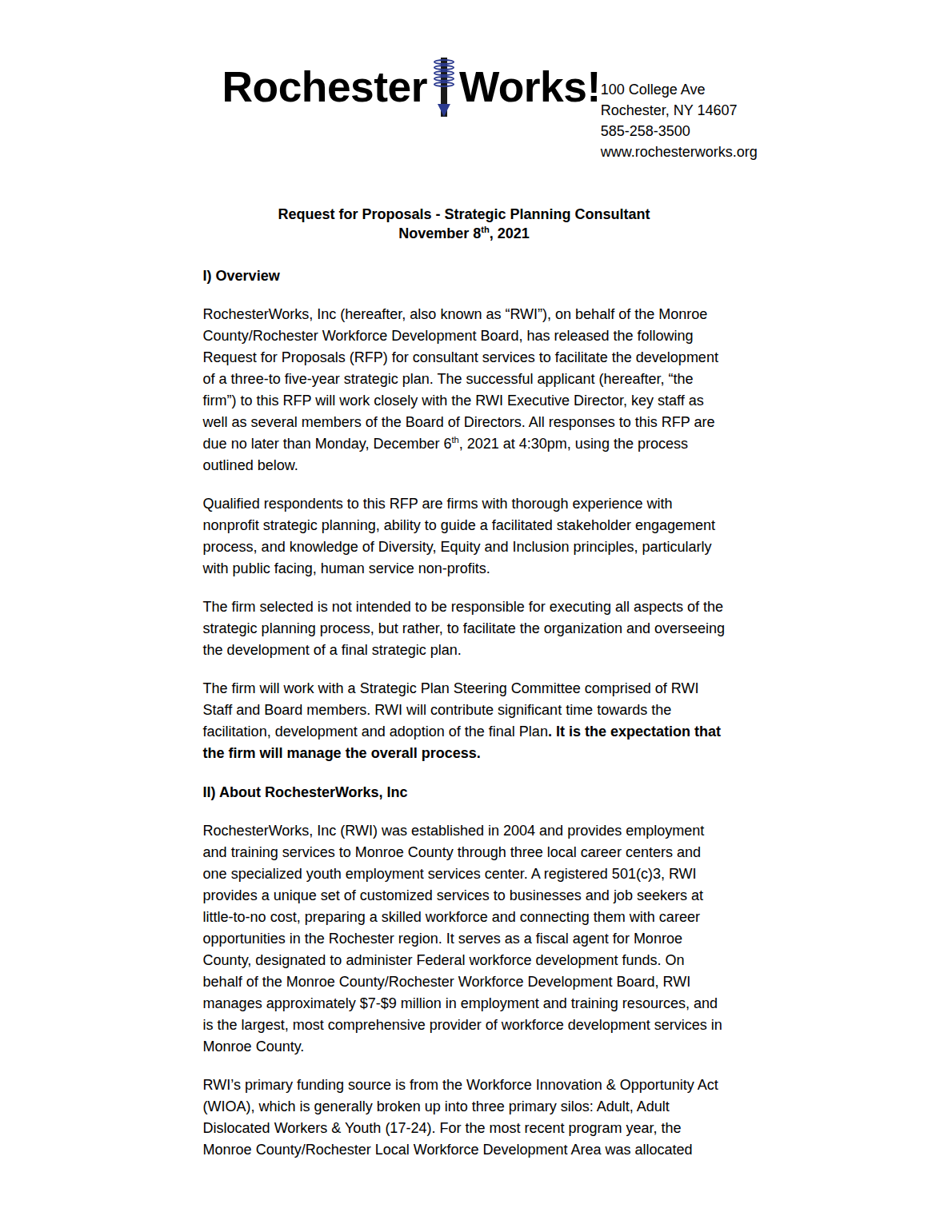Rochester Works!
100 College Ave
Rochester, NY 14607
585-258-3500
www.rochesterworks.org
Request for Proposals - Strategic Planning Consultant
November 8th, 2021
I) Overview
RochesterWorks, Inc (hereafter, also known as “RWI”), on behalf of the Monroe County/Rochester Workforce Development Board, has released the following Request for Proposals (RFP) for consultant services to facilitate the development of a three-to five-year strategic plan. The successful applicant (hereafter, “the firm”) to this RFP will work closely with the RWI Executive Director, key staff as well as several members of the Board of Directors. All responses to this RFP are due no later than Monday, December 6th, 2021 at 4:30pm, using the process outlined below.
Qualified respondents to this RFP are firms with thorough experience with nonprofit strategic planning, ability to guide a facilitated stakeholder engagement process, and knowledge of Diversity, Equity and Inclusion principles, particularly with public facing, human service non-profits.
The firm selected is not intended to be responsible for executing all aspects of the strategic planning process, but rather, to facilitate the organization and overseeing the development of a final strategic plan.
The firm will work with a Strategic Plan Steering Committee comprised of RWI Staff and Board members. RWI will contribute significant time towards the facilitation, development and adoption of the final Plan. It is the expectation that the firm will manage the overall process.
II) About RochesterWorks, Inc
RochesterWorks, Inc (RWI) was established in 2004 and provides employment and training services to Monroe County through three local career centers and one specialized youth employment services center. A registered 501(c)3, RWI provides a unique set of customized services to businesses and job seekers at little-to-no cost, preparing a skilled workforce and connecting them with career opportunities in the Rochester region. It serves as a fiscal agent for Monroe County, designated to administer Federal workforce development funds. On behalf of the Monroe County/Rochester Workforce Development Board, RWI manages approximately $7-$9 million in employment and training resources, and is the largest, most comprehensive provider of workforce development services in Monroe County.
RWI’s primary funding source is from the Workforce Innovation & Opportunity Act (WIOA), which is generally broken up into three primary silos: Adult, Adult Dislocated Workers & Youth (17-24). For the most recent program year, the Monroe County/Rochester Local Workforce Development Area was allocated